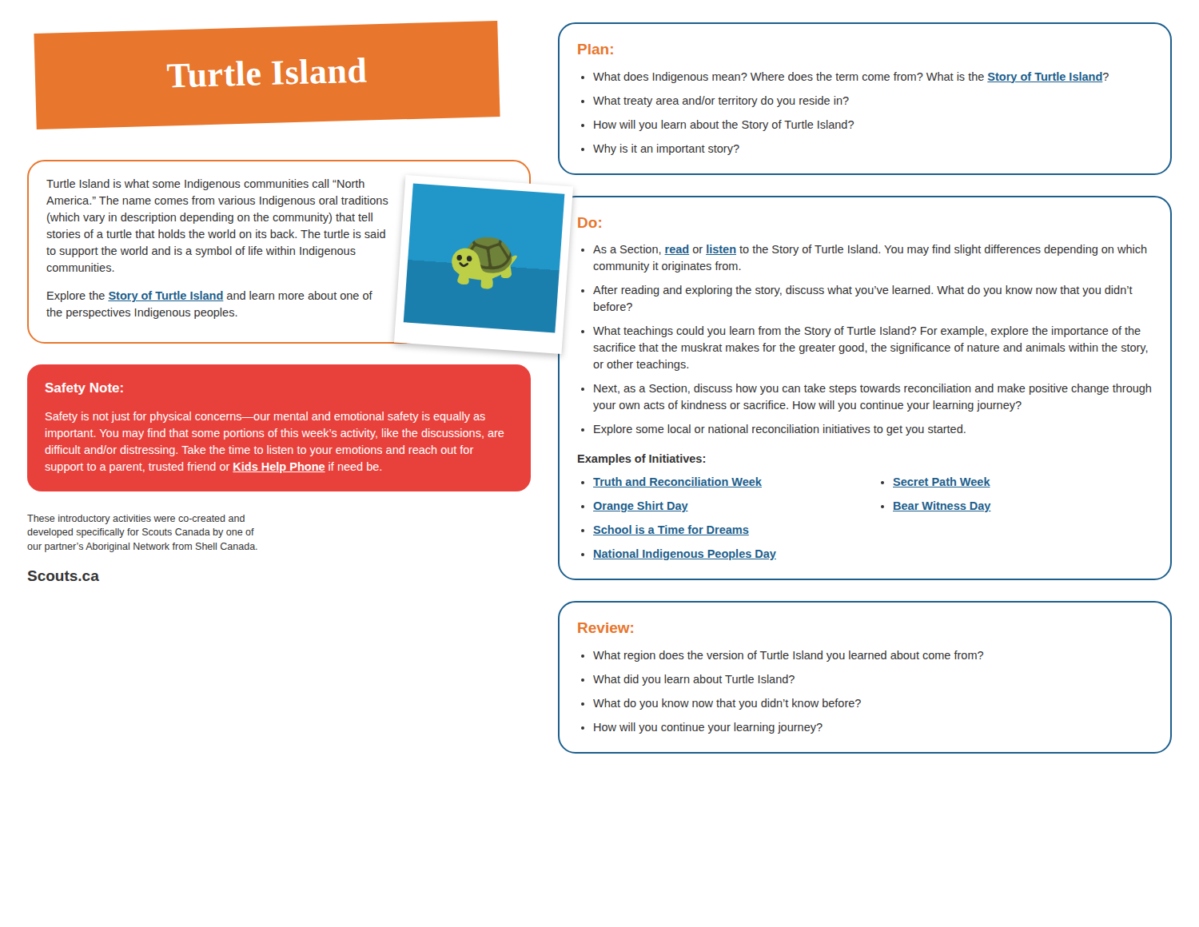Turtle Island
🐢
Turtle Island is what some Indigenous communities call “North America.” The name comes from various Indigenous oral traditions (which vary in description depending on the community) that tell stories of a turtle that holds the world on its back. The turtle is said to support the world and is a symbol of life within Indigenous communities.
Explore the Story of Turtle Island and learn more about one of the perspectives Indigenous peoples.
Safety Note:
Safety is not just for physical concerns—our mental and emotional safety is equally as important. You may find that some portions of this week’s activity, like the discussions, are difficult and/or distressing. Take the time to listen to your emotions and reach out for support to a parent, trusted friend or Kids Help Phone if need be.
These introductory activities were co-created and developed specifically for Scouts Canada by one of our partner’s Aboriginal Network from Shell Canada.
Scouts.ca
Plan:
What does Indigenous mean? Where does the term come from? What is the Story of Turtle Island?
What treaty area and/or territory do you reside in?
How will you learn about the Story of Turtle Island?
Why is it an important story?
Do:
As a Section, read or listen to the Story of Turtle Island. You may find slight differences depending on which community it originates from.
After reading and exploring the story, discuss what you’ve learned. What do you know now that you didn’t before?
What teachings could you learn from the Story of Turtle Island? For example, explore the importance of the sacrifice that the muskrat makes for the greater good, the significance of nature and animals within the story, or other teachings.
Next, as a Section, discuss how you can take steps towards reconciliation and make positive change through your own acts of kindness or sacrifice. How will you continue your learning journey?
Explore some local or national reconciliation initiatives to get you started.
Examples of Initiatives:
Truth and Reconciliation Week
Orange Shirt Day
School is a Time for Dreams
National Indigenous Peoples Day
Secret Path Week
Bear Witness Day
Review:
What region does the version of Turtle Island you learned about come from?
What did you learn about Turtle Island?
What do you know now that you didn’t know before?
How will you continue your learning journey?